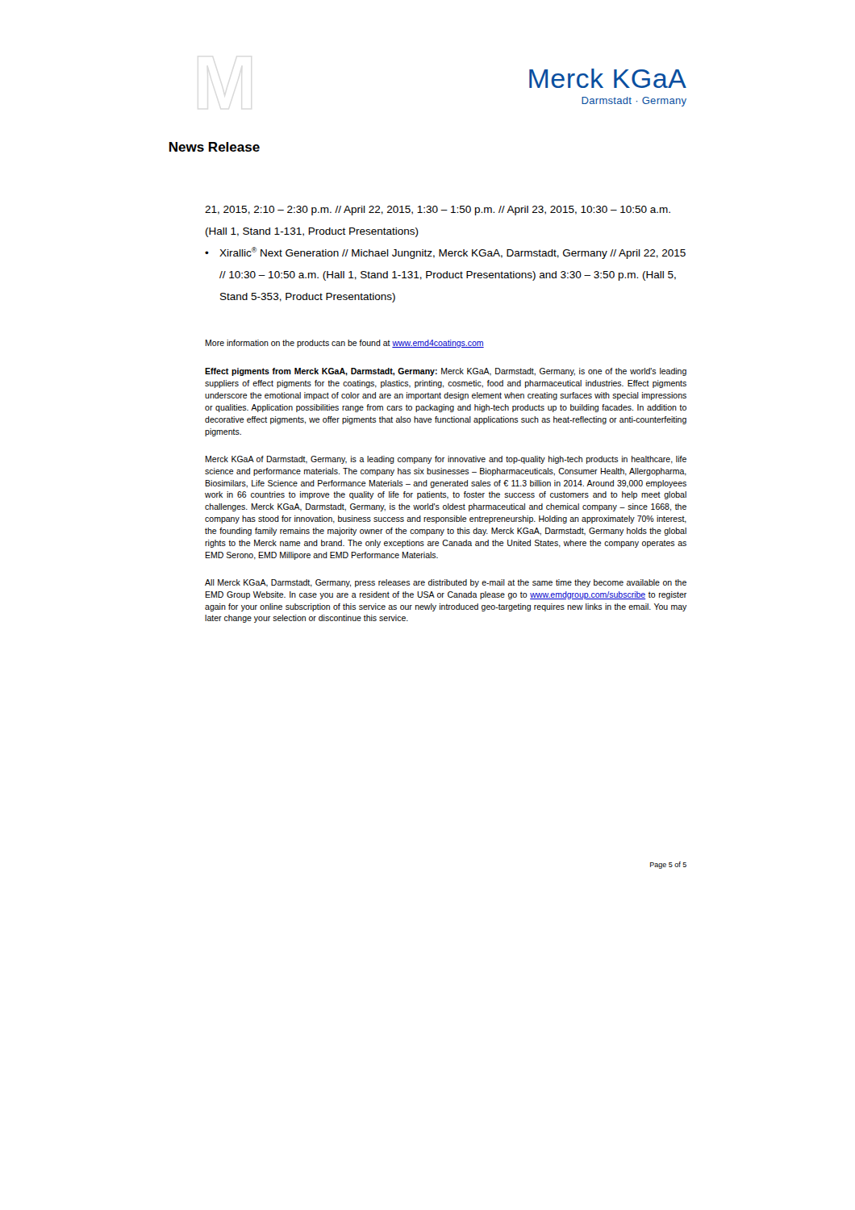M
Merck KGaA
Darmstadt · Germany
News Release
21, 2015, 2:10 – 2:30 p.m. // April 22, 2015, 1:30 – 1:50 p.m. // April 23, 2015, 10:30 – 10:50 a.m. (Hall 1, Stand 1-131, Product Presentations)
•
Xirallic® Next Generation // Michael Jungnitz, Merck KGaA, Darmstadt, Germany // April 22, 2015 // 10:30 – 10:50 a.m. (Hall 1, Stand 1-131, Product Presentations) and 3:30 – 3:50 p.m. (Hall 5, Stand 5-353, Product Presentations)
More information on the products can be found at www.emd4coatings.com
Effect pigments from Merck KGaA, Darmstadt, Germany: Merck KGaA, Darmstadt, Germany, is one of the world's leading suppliers of effect pigments for the coatings, plastics, printing, cosmetic, food and pharmaceutical industries. Effect pigments underscore the emotional impact of color and are an important design element when creating surfaces with special impressions or qualities. Application possibilities range from cars to packaging and high-tech products up to building facades. In addition to decorative effect pigments, we offer pigments that also have functional applications such as heat-reflecting or anti-counterfeiting pigments.
Merck KGaA of Darmstadt, Germany, is a leading company for innovative and top-quality high-tech products in healthcare, life science and performance materials. The company has six businesses – Biopharmaceuticals, Consumer Health, Allergopharma, Biosimilars, Life Science and Performance Materials – and generated sales of € 11.3 billion in 2014. Around 39,000 employees work in 66 countries to improve the quality of life for patients, to foster the success of customers and to help meet global challenges. Merck KGaA, Darmstadt, Germany, is the world's oldest pharmaceutical and chemical company – since 1668, the company has stood for innovation, business success and responsible entrepreneurship. Holding an approximately 70% interest, the founding family remains the majority owner of the company to this day. Merck KGaA, Darmstadt, Germany holds the global rights to the Merck name and brand. The only exceptions are Canada and the United States, where the company operates as EMD Serono, EMD Millipore and EMD Performance Materials.
All Merck KGaA, Darmstadt, Germany, press releases are distributed by e-mail at the same time they become available on the EMD Group Website. In case you are a resident of the USA or Canada please go to www.emdgroup.com/subscribe to register again for your online subscription of this service as our newly introduced geo-targeting requires new links in the email. You may later change your selection or discontinue this service.
Page 5 of 5